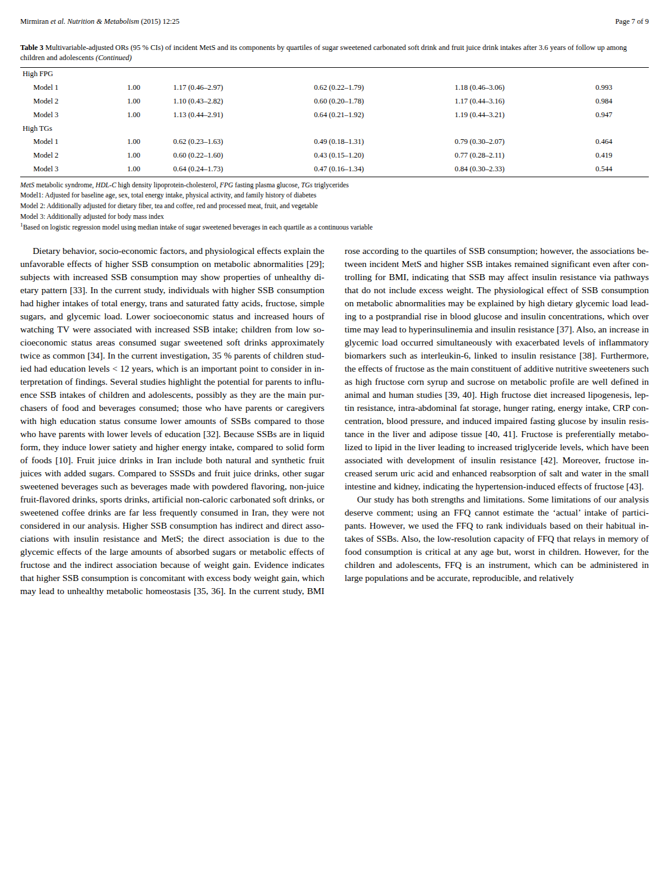Mirmiran et al. Nutrition & Metabolism (2015) 12:25
Page 7 of 9
Table 3 Multivariable-adjusted ORs (95 % CIs) of incident MetS and its components by quartiles of sugar sweetened carbonated soft drink and fruit juice drink intakes after 3.6 years of follow up among children and adolescents (Continued)
| High FPG | | | | | |
| Model 1 | 1.00 | 1.17 (0.46–2.97) | 0.62 (0.22–1.79) | 1.18 (0.46–3.06) | 0.993 |
| Model 2 | 1.00 | 1.10 (0.43–2.82) | 0.60 (0.20–1.78) | 1.17 (0.44–3.16) | 0.984 |
| Model 3 | 1.00 | 1.13 (0.44–2.91) | 0.64 (0.21–1.92) | 1.19 (0.44–3.21) | 0.947 |
| High TGs | | | | | |
| Model 1 | 1.00 | 0.62 (0.23–1.63) | 0.49 (0.18–1.31) | 0.79 (0.30–2.07) | 0.464 |
| Model 2 | 1.00 | 0.60 (0.22–1.60) | 0.43 (0.15–1.20) | 0.77 (0.28–2.11) | 0.419 |
| Model 3 | 1.00 | 0.64 (0.24–1.73) | 0.47 (0.16–1.34) | 0.84 (0.30–2.33) | 0.544 |
MetS metabolic syndrome, HDL-C high density lipoprotein-cholesterol, FPG fasting plasma glucose, TGs triglycerides
Model1: Adjusted for baseline age, sex, total energy intake, physical activity, and family history of diabetes
Model 2: Additionally adjusted for dietary fiber, tea and coffee, red and processed meat, fruit, and vegetable
Model 3: Additionally adjusted for body mass index
1Based on logistic regression model using median intake of sugar sweetened beverages in each quartile as a continuous variable
Dietary behavior, socio-economic factors, and physiological effects explain the unfavorable effects of higher SSB consumption on metabolic abnormalities [29]; subjects with increased SSB consumption may show properties of unhealthy dietary pattern [33]. In the current study, individuals with higher SSB consumption had higher intakes of total energy, trans and saturated fatty acids, fructose, simple sugars, and glycemic load. Lower socioeconomic status and increased hours of watching TV were associated with increased SSB intake; children from low socioeconomic status areas consumed sugar sweetened soft drinks approximately twice as common [34]. In the current investigation, 35 % parents of children studied had education levels < 12 years, which is an important point to consider in interpretation of findings. Several studies highlight the potential for parents to influence SSB intakes of children and adolescents, possibly as they are the main purchasers of food and beverages consumed; those who have parents or caregivers with high education status consume lower amounts of SSBs compared to those who have parents with lower levels of education [32]. Because SSBs are in liquid form, they induce lower satiety and higher energy intake, compared to solid form of foods [10]. Fruit juice drinks in Iran include both natural and synthetic fruit juices with added sugars. Compared to SSSDs and fruit juice drinks, other sugar sweetened beverages such as beverages made with powdered flavoring, non-juice fruit-flavored drinks, sports drinks, artificial non-caloric carbonated soft drinks, or sweetened coffee drinks are far less frequently consumed in Iran, they were not considered in our analysis. Higher SSB consumption has indirect and direct associations with insulin resistance and MetS; the direct association is due to the glycemic effects of the large amounts of absorbed sugars or metabolic effects of fructose and the indirect association because of weight gain. Evidence indicates that higher SSB consumption is concomitant with excess body weight gain, which may lead to unhealthy metabolic homeostasis [35, 36]. In the current study, BMI rose according to the quartiles of SSB consumption; however, the associations between incident MetS and higher SSB intakes remained significant even after controlling for BMI, indicating that SSB may affect insulin resistance via pathways that do not include excess weight. The physiological effect of SSB consumption on metabolic abnormalities may be explained by high dietary glycemic load leading to a postprandial rise in blood glucose and insulin concentrations, which over time may lead to hyperinsulinemia and insulin resistance [37]. Also, an increase in glycemic load occurred simultaneously with exacerbated levels of inflammatory biomarkers such as interleukin-6, linked to insulin resistance [38]. Furthermore, the effects of fructose as the main constituent of additive nutritive sweeteners such as high fructose corn syrup and sucrose on metabolic profile are well defined in animal and human studies [39, 40]. High fructose diet increased lipogenesis, leptin resistance, intra-abdominal fat storage, hunger rating, energy intake, CRP concentration, blood pressure, and induced impaired fasting glucose by insulin resistance in the liver and adipose tissue [40, 41]. Fructose is preferentially metabolized to lipid in the liver leading to increased triglyceride levels, which have been associated with development of insulin resistance [42]. Moreover, fructose increased serum uric acid and enhanced reabsorption of salt and water in the small intestine and kidney, indicating the hypertension-induced effects of fructose [43].
Our study has both strengths and limitations. Some limitations of our analysis deserve comment; using an FFQ cannot estimate the ‘actual’ intake of participants. However, we used the FFQ to rank individuals based on their habitual intakes of SSBs. Also, the low-resolution capacity of FFQ that relays in memory of food consumption is critical at any age but, worst in children. However, for the children and adolescents, FFQ is an instrument, which can be administered in large populations and be accurate, reproducible, and relatively